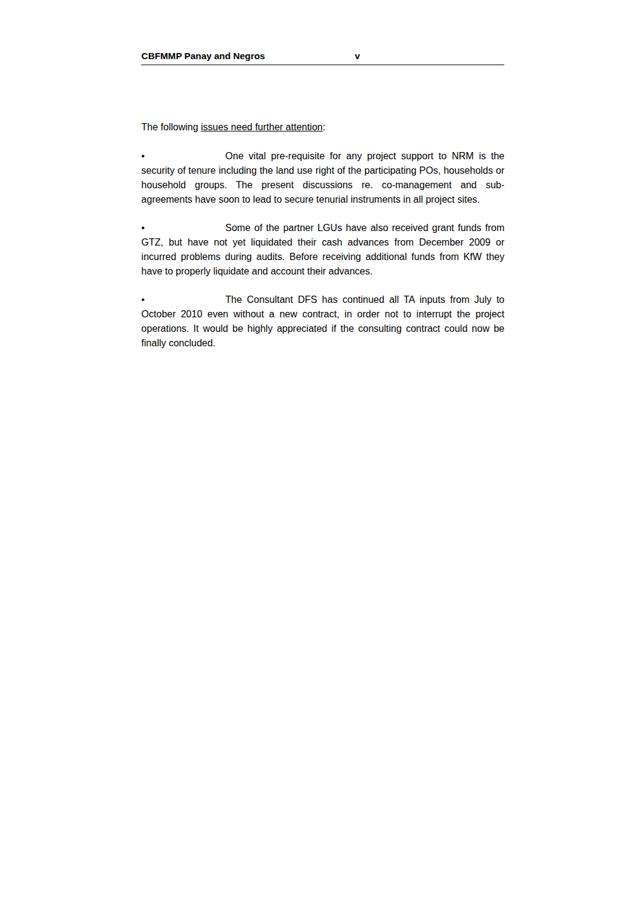CBFMMP Panay and Negros v
The following issues need further attention:
One vital pre-requisite for any project support to NRM is the security of tenure including the land use right of the participating POs, households or household groups. The present discussions re. co-management and sub-agreements have soon to lead to secure tenurial instruments in all project sites.
Some of the partner LGUs have also received grant funds from GTZ, but have not yet liquidated their cash advances from December 2009 or incurred problems during audits. Before receiving additional funds from KfW they have to properly liquidate and account their advances.
The Consultant DFS has continued all TA inputs from July to October 2010 even without a new contract, in order not to interrupt the project operations. It would be highly appreciated if the consulting contract could now be finally concluded.